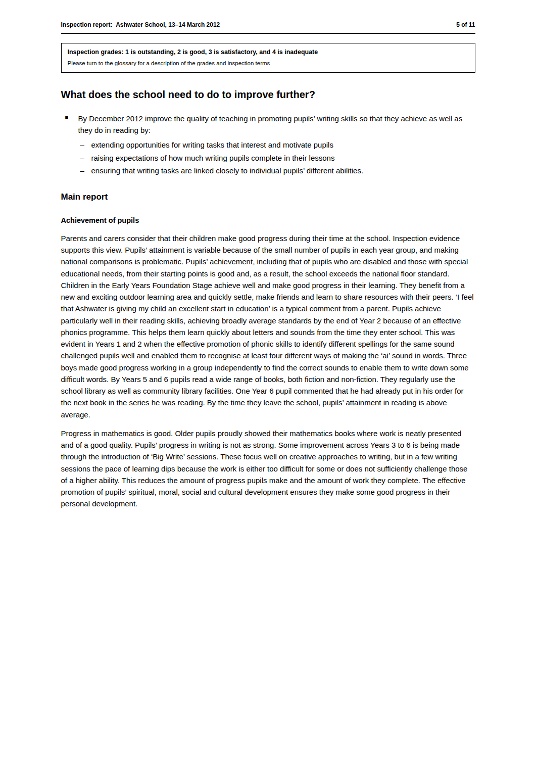Inspection report: Ashwater School, 13–14 March 2012 5 of 11
Inspection grades: 1 is outstanding, 2 is good, 3 is satisfactory, and 4 is inadequate
Please turn to the glossary for a description of the grades and inspection terms
What does the school need to do to improve further?
By December 2012 improve the quality of teaching in promoting pupils’ writing skills so that they achieve as well as they do in reading by:
extending opportunities for writing tasks that interest and motivate pupils
raising expectations of how much writing pupils complete in their lessons
ensuring that writing tasks are linked closely to individual pupils’ different abilities.
Main report
Achievement of pupils
Parents and carers consider that their children make good progress during their time at the school. Inspection evidence supports this view. Pupils’ attainment is variable because of the small number of pupils in each year group, and making national comparisons is problematic. Pupils’ achievement, including that of pupils who are disabled and those with special educational needs, from their starting points is good and, as a result, the school exceeds the national floor standard. Children in the Early Years Foundation Stage achieve well and make good progress in their learning. They benefit from a new and exciting outdoor learning area and quickly settle, make friends and learn to share resources with their peers. ‘I feel that Ashwater is giving my child an excellent start in education’ is a typical comment from a parent. Pupils achieve particularly well in their reading skills, achieving broadly average standards by the end of Year 2 because of an effective phonics programme. This helps them learn quickly about letters and sounds from the time they enter school. This was evident in Years 1 and 2 when the effective promotion of phonic skills to identify different spellings for the same sound challenged pupils well and enabled them to recognise at least four different ways of making the ‘ai’ sound in words. Three boys made good progress working in a group independently to find the correct sounds to enable them to write down some difficult words. By Years 5 and 6 pupils read a wide range of books, both fiction and non-fiction. They regularly use the school library as well as community library facilities. One Year 6 pupil commented that he had already put in his order for the next book in the series he was reading. By the time they leave the school, pupils’ attainment in reading is above average.
Progress in mathematics is good. Older pupils proudly showed their mathematics books where work is neatly presented and of a good quality. Pupils’ progress in writing is not as strong. Some improvement across Years 3 to 6 is being made through the introduction of ‘Big Write’ sessions. These focus well on creative approaches to writing, but in a few writing sessions the pace of learning dips because the work is either too difficult for some or does not sufficiently challenge those of a higher ability. This reduces the amount of progress pupils make and the amount of work they complete. The effective promotion of pupils’ spiritual, moral, social and cultural development ensures they make some good progress in their personal development.